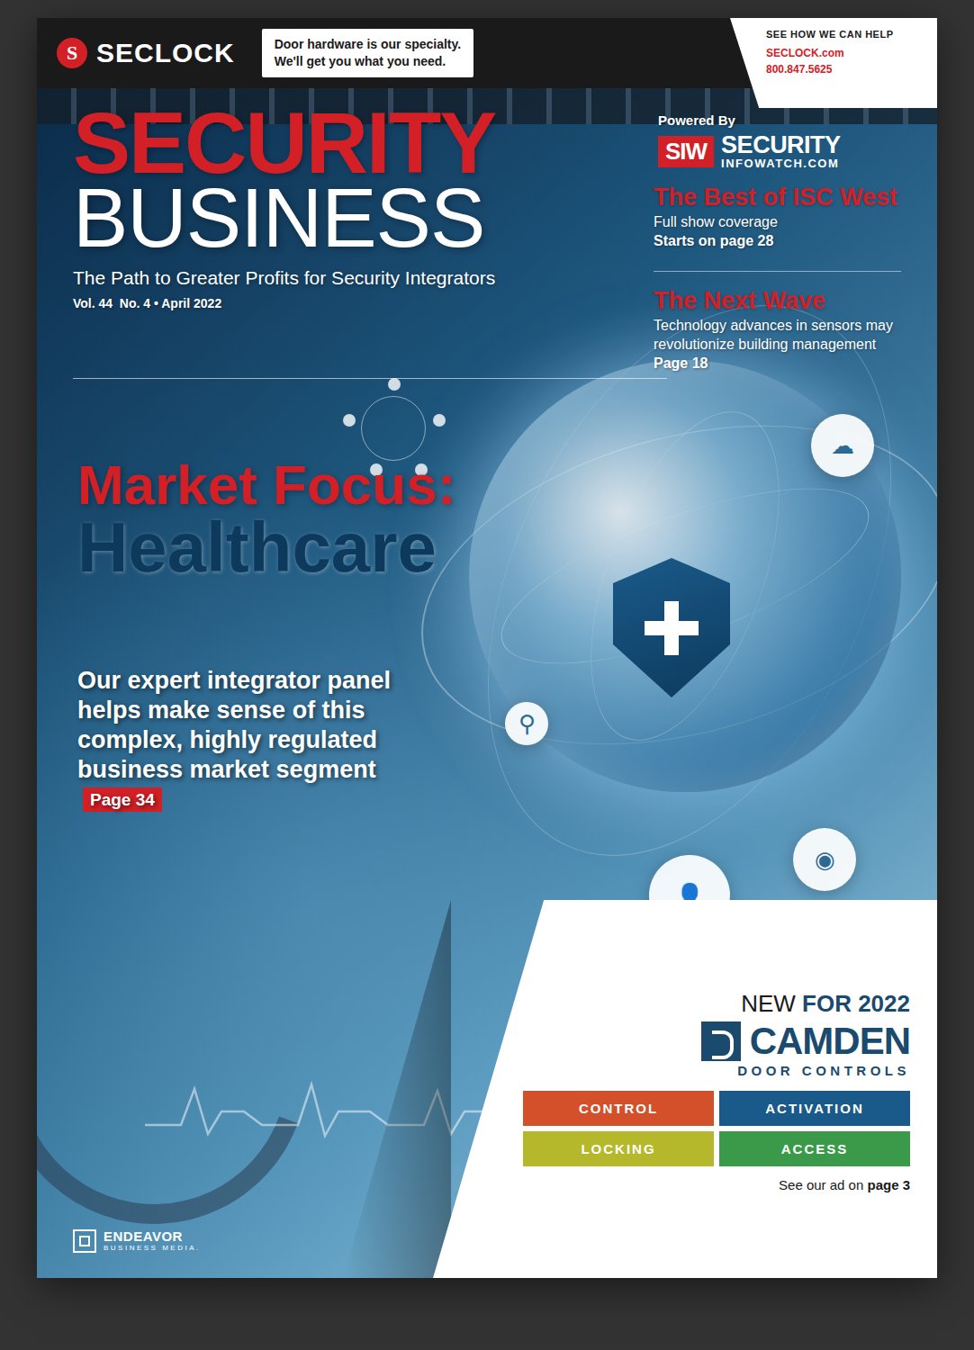☁
⚲
◉
👤
▣
SECLOCK
Door hardware is our specialty.
We'll get you what you need.
SECURITRON
ASSA ABLOY
SEE HOW WE CAN HELP
SECLOCK.com
800.847.5625
SECURITY
BUSINESS
The Path to Greater Profits for Security Integrators
Vol. 44 No. 4 • April 2022
Powered By
SIW
SECURITY
INFOWATCH.COM
The Best of ISC West
Full show coverage
Starts on page 28
The Next Wave
Technology advances in sensors may revolutionize building management
Page 18
Market Focus:
Healthcare
Our expert integrator panel helps make sense of this complex, highly regulated business market segment Page 34
NEW FOR 2022
CAMDEN
DOOR CONTROLS
CONTROL
ACTIVATION
LOCKING
ACCESS
See our ad on page 3
ENDEAVOR
BUSINESS MEDIA.